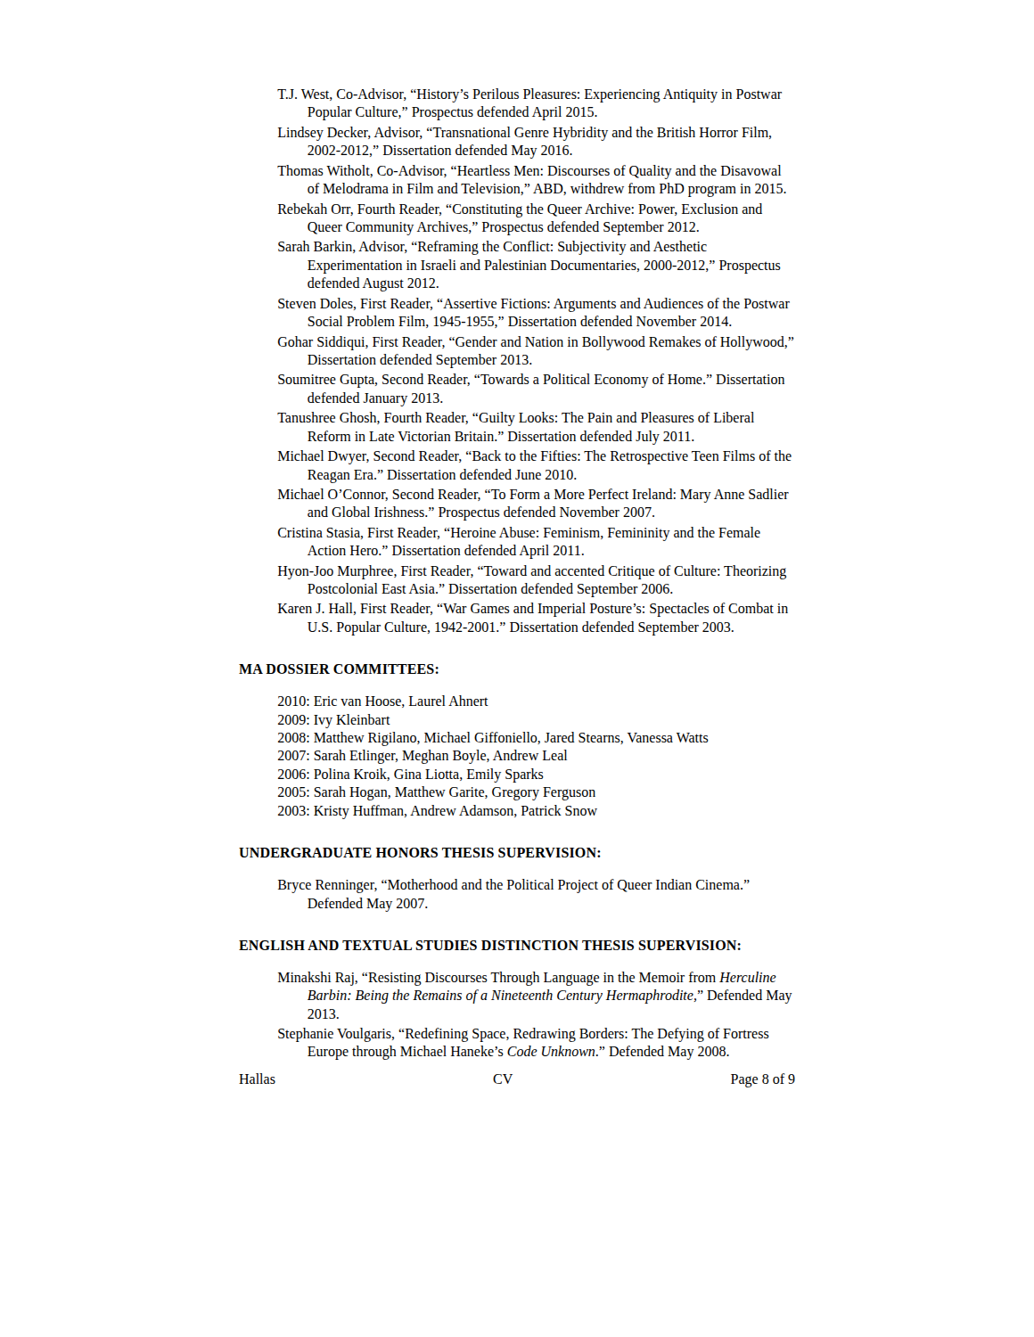T.J. West, Co-Advisor, “History’s Perilous Pleasures: Experiencing Antiquity in Postwar Popular Culture,” Prospectus defended April 2015.
Lindsey Decker, Advisor, “Transnational Genre Hybridity and the British Horror Film, 2002-2012,” Dissertation defended May 2016.
Thomas Witholt, Co-Advisor, “Heartless Men: Discourses of Quality and the Disavowal of Melodrama in Film and Television,” ABD, withdrew from PhD program in 2015.
Rebekah Orr, Fourth Reader, “Constituting the Queer Archive: Power, Exclusion and Queer Community Archives,” Prospectus defended September 2012.
Sarah Barkin, Advisor, “Reframing the Conflict: Subjectivity and Aesthetic Experimentation in Israeli and Palestinian Documentaries, 2000-2012,” Prospectus defended August 2012.
Steven Doles, First Reader, “Assertive Fictions: Arguments and Audiences of the Postwar Social Problem Film, 1945-1955,” Dissertation defended November 2014.
Gohar Siddiqui, First Reader, “Gender and Nation in Bollywood Remakes of Hollywood,” Dissertation defended September 2013.
Soumitree Gupta, Second Reader, “Towards a Political Economy of Home.” Dissertation defended January 2013.
Tanushree Ghosh, Fourth Reader, “Guilty Looks: The Pain and Pleasures of Liberal Reform in Late Victorian Britain.” Dissertation defended July 2011.
Michael Dwyer, Second Reader, “Back to the Fifties: The Retrospective Teen Films of the Reagan Era.” Dissertation defended June 2010.
Michael O’Connor, Second Reader, “To Form a More Perfect Ireland: Mary Anne Sadlier and Global Irishness.” Prospectus defended November 2007.
Cristina Stasia, First Reader, “Heroine Abuse: Feminism, Femininity and the Female Action Hero.” Dissertation defended April 2011.
Hyon-Joo Murphree, First Reader, “Toward and accented Critique of Culture: Theorizing Postcolonial East Asia.” Dissertation defended September 2006.
Karen J. Hall, First Reader, “War Games and Imperial Posture’s: Spectacles of Combat in U.S. Popular Culture, 1942-2001.” Dissertation defended September 2003.
MA DOSSIER COMMITTEES:
2010: Eric van Hoose, Laurel Ahnert
2009: Ivy Kleinbart
2008: Matthew Rigilano, Michael Giffoniello, Jared Stearns, Vanessa Watts
2007: Sarah Etlinger, Meghan Boyle, Andrew Leal
2006: Polina Kroik, Gina Liotta, Emily Sparks
2005: Sarah Hogan, Matthew Garite, Gregory Ferguson
2003: Kristy Huffman, Andrew Adamson, Patrick Snow
UNDERGRADUATE HONORS THESIS SUPERVISION:
Bryce Renninger, “Motherhood and the Political Project of Queer Indian Cinema.” Defended May 2007.
ENGLISH AND TEXTUAL STUDIES DISTINCTION THESIS SUPERVISION:
Minakshi Raj, “Resisting Discourses Through Language in the Memoir from Herculine Barbin: Being the Remains of a Nineteenth Century Hermaphrodite,” Defended May 2013.
Stephanie Voulgaris, “Redefining Space, Redrawing Borders: The Defying of Fortress Europe through Michael Haneke’s Code Unknown.” Defended May 2008.
Hallas CV Page 8 of 9